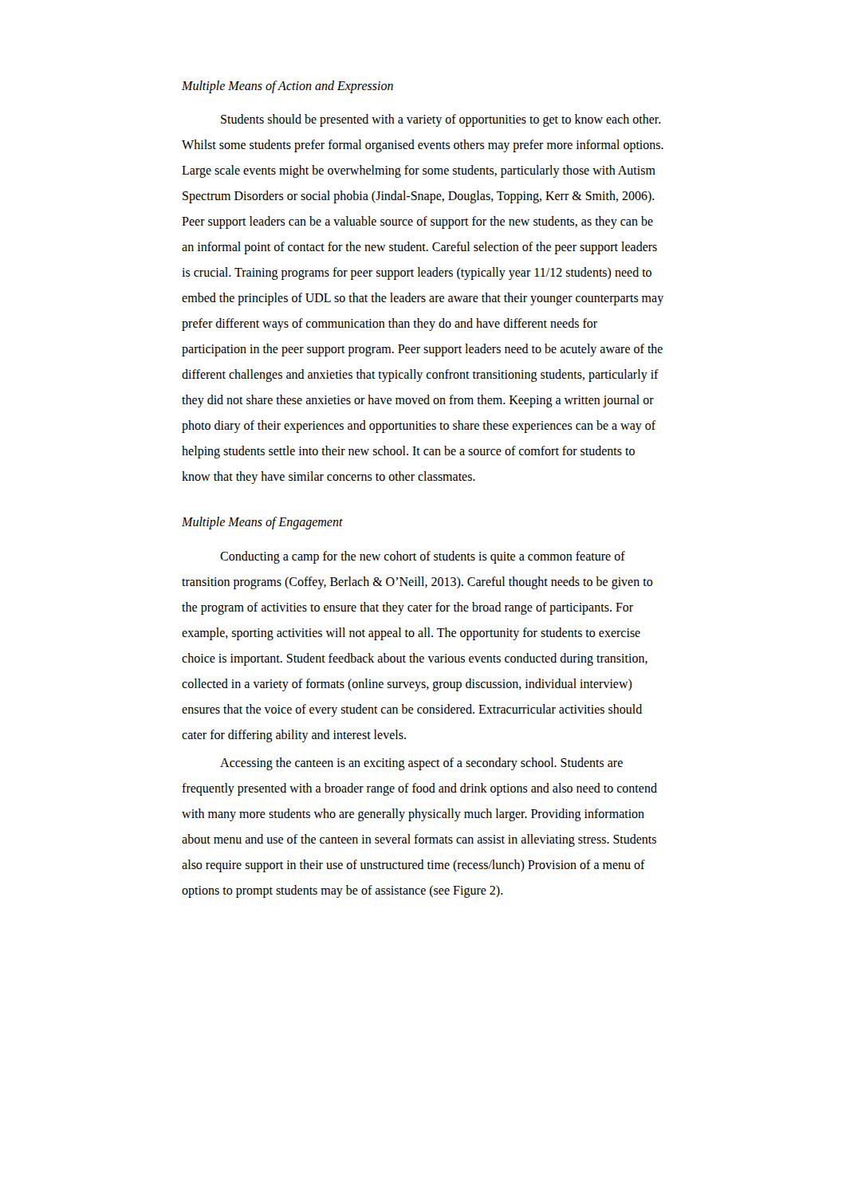Multiple Means of Action and Expression
Students should be presented with a variety of opportunities to get to know each other. Whilst some students prefer formal organised events others may prefer more informal options. Large scale events might be overwhelming for some students, particularly those with Autism Spectrum Disorders or social phobia (Jindal-Snape, Douglas, Topping, Kerr & Smith, 2006). Peer support leaders can be a valuable source of support for the new students, as they can be an informal point of contact for the new student. Careful selection of the peer support leaders is crucial. Training programs for peer support leaders (typically year 11/12 students) need to embed the principles of UDL so that the leaders are aware that their younger counterparts may prefer different ways of communication than they do and have different needs for participation in the peer support program. Peer support leaders need to be acutely aware of the different challenges and anxieties that typically confront transitioning students, particularly if they did not share these anxieties or have moved on from them. Keeping a written journal or photo diary of their experiences and opportunities to share these experiences can be a way of helping students settle into their new school. It can be a source of comfort for students to know that they have similar concerns to other classmates.
Multiple Means of Engagement
Conducting a camp for the new cohort of students is quite a common feature of transition programs (Coffey, Berlach & O’Neill, 2013). Careful thought needs to be given to the program of activities to ensure that they cater for the broad range of participants. For example, sporting activities will not appeal to all. The opportunity for students to exercise choice is important. Student feedback about the various events conducted during transition, collected in a variety of formats (online surveys, group discussion, individual interview) ensures that the voice of every student can be considered. Extracurricular activities should cater for differing ability and interest levels.
Accessing the canteen is an exciting aspect of a secondary school. Students are frequently presented with a broader range of food and drink options and also need to contend with many more students who are generally physically much larger. Providing information about menu and use of the canteen in several formats can assist in alleviating stress. Students also require support in their use of unstructured time (recess/lunch) Provision of a menu of options to prompt students may be of assistance (see Figure 2).